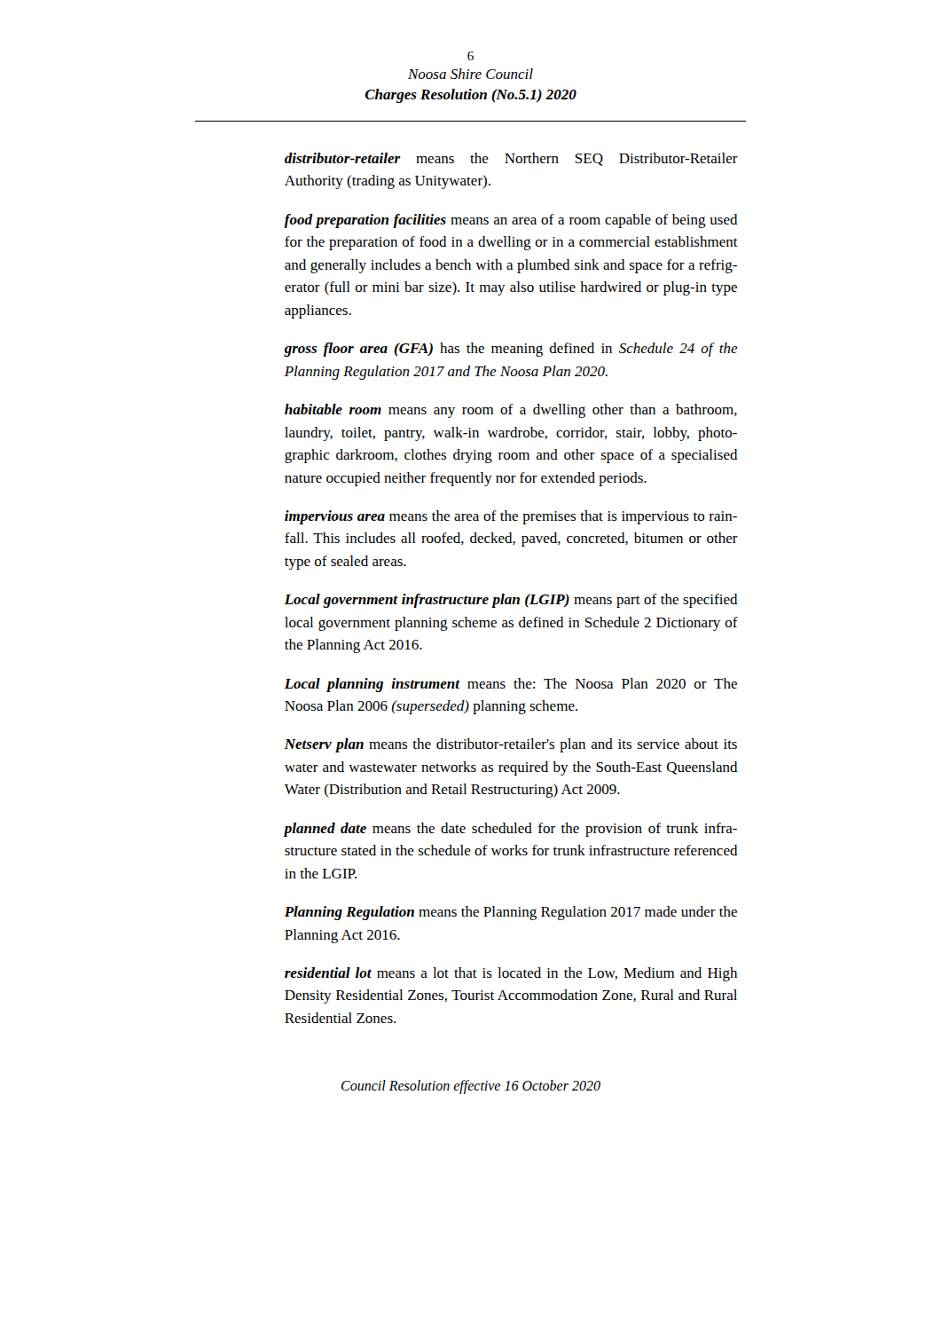6
Noosa Shire Council
Charges Resolution (No.5.1) 2020
distributor-retailer means the Northern SEQ Distributor-Retailer Authority (trading as Unitywater).
food preparation facilities means an area of a room capable of being used for the preparation of food in a dwelling or in a commercial establishment and generally includes a bench with a plumbed sink and space for a refrigerator (full or mini bar size). It may also utilise hardwired or plug-in type appliances.
gross floor area (GFA) has the meaning defined in Schedule 24 of the Planning Regulation 2017 and The Noosa Plan 2020.
habitable room means any room of a dwelling other than a bathroom, laundry, toilet, pantry, walk-in wardrobe, corridor, stair, lobby, photographic darkroom, clothes drying room and other space of a specialised nature occupied neither frequently nor for extended periods.
impervious area means the area of the premises that is impervious to rainfall. This includes all roofed, decked, paved, concreted, bitumen or other type of sealed areas.
Local government infrastructure plan (LGIP) means part of the specified local government planning scheme as defined in Schedule 2 Dictionary of the Planning Act 2016.
Local planning instrument means the: The Noosa Plan 2020 or The Noosa Plan 2006 (superseded) planning scheme.
Netserv plan means the distributor-retailer's plan and its service about its water and wastewater networks as required by the South-East Queensland Water (Distribution and Retail Restructuring) Act 2009.
planned date means the date scheduled for the provision of trunk infrastructure stated in the schedule of works for trunk infrastructure referenced in the LGIP.
Planning Regulation means the Planning Regulation 2017 made under the Planning Act 2016.
residential lot means a lot that is located in the Low, Medium and High Density Residential Zones, Tourist Accommodation Zone, Rural and Rural Residential Zones.
Council Resolution effective 16 October 2020